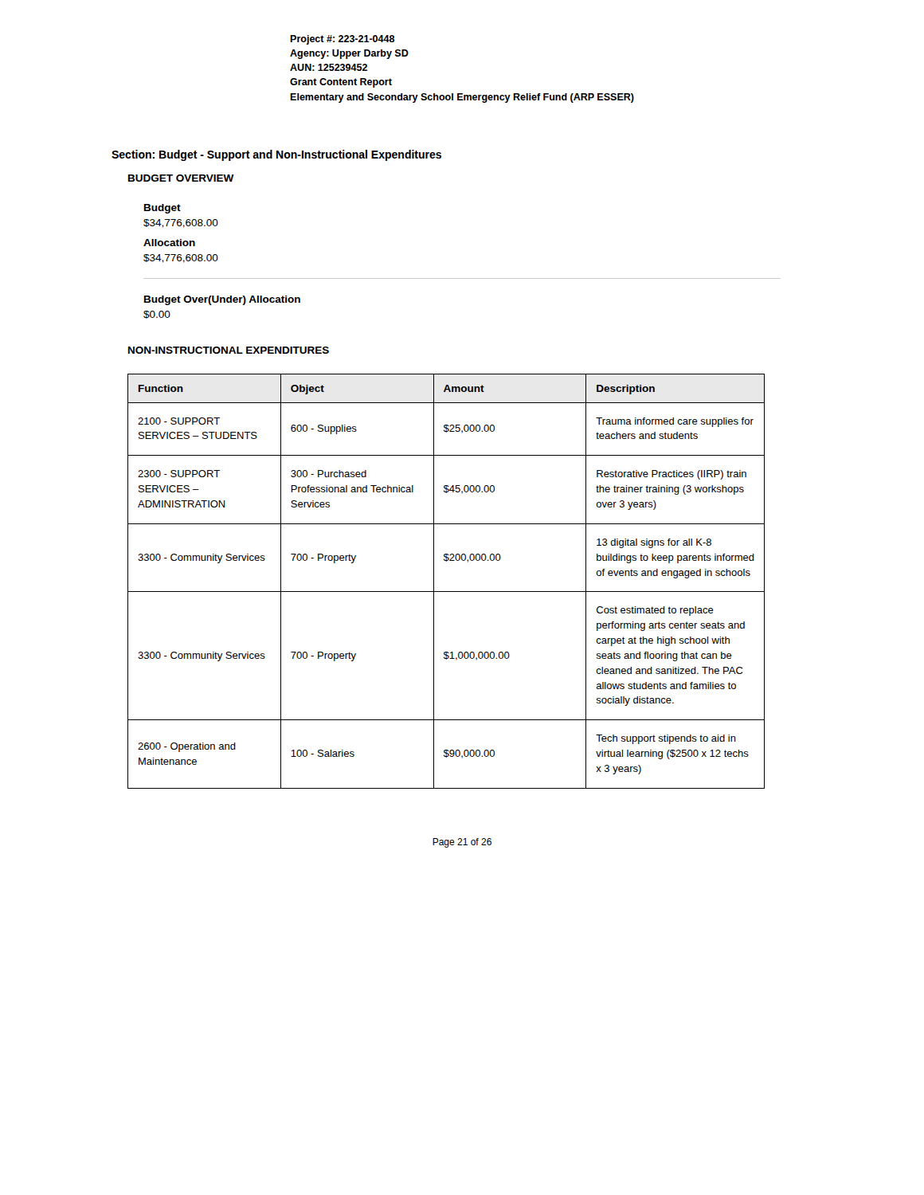Project #: 223-21-0448
Agency: Upper Darby SD
AUN: 125239452
Grant Content Report
Elementary and Secondary School Emergency Relief Fund (ARP ESSER)
Section: Budget - Support and Non-Instructional Expenditures
BUDGET OVERVIEW
Budget
$34,776,608.00
Allocation
$34,776,608.00
Budget Over(Under) Allocation
$0.00
NON-INSTRUCTIONAL EXPENDITURES
| Function | Object | Amount | Description |
| --- | --- | --- | --- |
| 2100 - SUPPORT SERVICES – STUDENTS | 600 - Supplies | $25,000.00 | Trauma informed care supplies for teachers and students |
| 2300 - SUPPORT SERVICES – ADMINISTRATION | 300 - Purchased Professional and Technical Services | $45,000.00 | Restorative Practices (IIRP) train the trainer training (3 workshops over 3 years) |
| 3300 - Community Services | 700 - Property | $200,000.00 | 13 digital signs for all K-8 buildings to keep parents informed of events and engaged in schools |
| 3300 - Community Services | 700 - Property | $1,000,000.00 | Cost estimated to replace performing arts center seats and carpet at the high school with seats and flooring that can be cleaned and sanitized. The PAC allows students and families to socially distance. |
| 2600 - Operation and Maintenance | 100 - Salaries | $90,000.00 | Tech support stipends to aid in virtual learning ($2500 x 12 techs x 3 years) |
Page 21 of 26